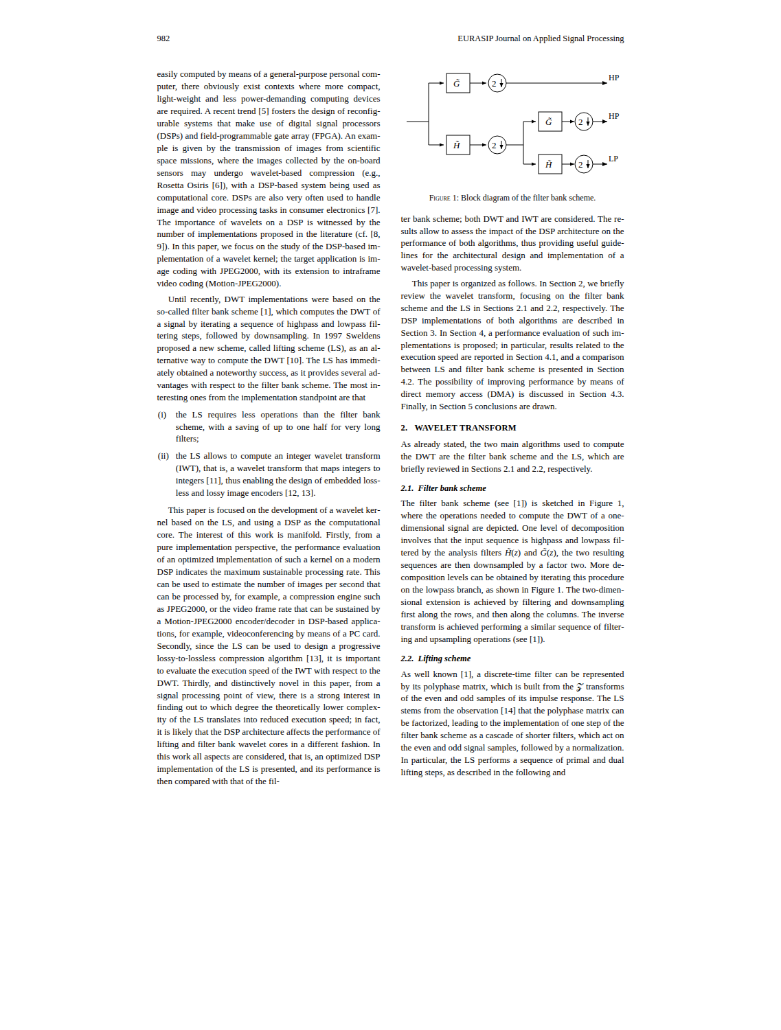982 EURASIP Journal on Applied Signal Processing
easily computed by means of a general-purpose personal computer, there obviously exist contexts where more compact, light-weight and less power-demanding computing devices are required. A recent trend [5] fosters the design of reconfigurable systems that make use of digital signal processors (DSPs) and field-programmable gate array (FPGA). An example is given by the transmission of images from scientific space missions, where the images collected by the on-board sensors may undergo wavelet-based compression (e.g., Rosetta Osiris [6]), with a DSP-based system being used as computational core. DSPs are also very often used to handle image and video processing tasks in consumer electronics [7]. The importance of wavelets on a DSP is witnessed by the number of implementations proposed in the literature (cf. [8, 9]). In this paper, we focus on the study of the DSP-based implementation of a wavelet kernel; the target application is image coding with JPEG2000, with its extension to intraframe video coding (Motion-JPEG2000).
Until recently, DWT implementations were based on the so-called filter bank scheme [1], which computes the DWT of a signal by iterating a sequence of highpass and lowpass filtering steps, followed by downsampling. In 1997 Sweldens proposed a new scheme, called lifting scheme (LS), as an alternative way to compute the DWT [10]. The LS has immediately obtained a noteworthy success, as it provides several advantages with respect to the filter bank scheme. The most interesting ones from the implementation standpoint are that
the LS requires less operations than the filter bank scheme, with a saving of up to one half for very long filters;
the LS allows to compute an integer wavelet transform (IWT), that is, a wavelet transform that maps integers to integers [11], thus enabling the design of embedded lossless and lossy image encoders [12, 13].
This paper is focused on the development of a wavelet kernel based on the LS, and using a DSP as the computational core. The interest of this work is manifold. Firstly, from a pure implementation perspective, the performance evaluation of an optimized implementation of such a kernel on a modern DSP indicates the maximum sustainable processing rate. This can be used to estimate the number of images per second that can be processed by, for example, a compression engine such as JPEG2000, or the video frame rate that can be sustained by a Motion-JPEG2000 encoder/decoder in DSP-based applications, for example, videoconferencing by means of a PC card. Secondly, since the LS can be used to design a progressive lossy-to-lossless compression algorithm [13], it is important to evaluate the execution speed of the IWT with respect to the DWT. Thirdly, and distinctively novel in this paper, from a signal processing point of view, there is a strong interest in finding out to which degree the theoretically lower complexity of the LS translates into reduced execution speed; in fact, it is likely that the DSP architecture affects the performance of lifting and filter bank wavelet cores in a different fashion. In this work all aspects are considered, that is, an optimized DSP implementation of the LS is presented, and its performance is then compared with that of the fil-
G̃ H̃ G̃ H̃ 2 2 2 2 HP HP LP
Figure 1: Block diagram of the filter bank scheme.
ter bank scheme; both DWT and IWT are considered. The results allow to assess the impact of the DSP architecture on the performance of both algorithms, thus providing useful guidelines for the architectural design and implementation of a wavelet-based processing system.
This paper is organized as follows. In Section 2, we briefly review the wavelet transform, focusing on the filter bank scheme and the LS in Sections 2.1 and 2.2, respectively. The DSP implementations of both algorithms are described in Section 3. In Section 4, a performance evaluation of such implementations is proposed; in particular, results related to the execution speed are reported in Section 4.1, and a comparison between LS and filter bank scheme is presented in Section 4.2. The possibility of improving performance by means of direct memory access (DMA) is discussed in Section 4.3. Finally, in Section 5 conclusions are drawn.
2. WAVELET TRANSFORM
As already stated, the two main algorithms used to compute the DWT are the filter bank scheme and the LS, which are briefly reviewed in Sections 2.1 and 2.2, respectively.
2.1. Filter bank scheme
The filter bank scheme (see [1]) is sketched in Figure 1, where the operations needed to compute the DWT of a one-dimensional signal are depicted. One level of decomposition involves that the input sequence is highpass and lowpass filtered by the analysis filters H̃(z) and G̃(z), the two resulting sequences are then downsampled by a factor two. More decomposition levels can be obtained by iterating this procedure on the lowpass branch, as shown in Figure 1. The two-dimensional extension is achieved by filtering and downsampling first along the rows, and then along the columns. The inverse transform is achieved performing a similar sequence of filtering and upsampling operations (see [1]).
2.2. Lifting scheme
As well known [1], a discrete-time filter can be represented by its polyphase matrix, which is built from the 𝒵 transforms of the even and odd samples of its impulse response. The LS stems from the observation [14] that the polyphase matrix can be factorized, leading to the implementation of one step of the filter bank scheme as a cascade of shorter filters, which act on the even and odd signal samples, followed by a normalization. In particular, the LS performs a sequence of primal and dual lifting steps, as described in the following and